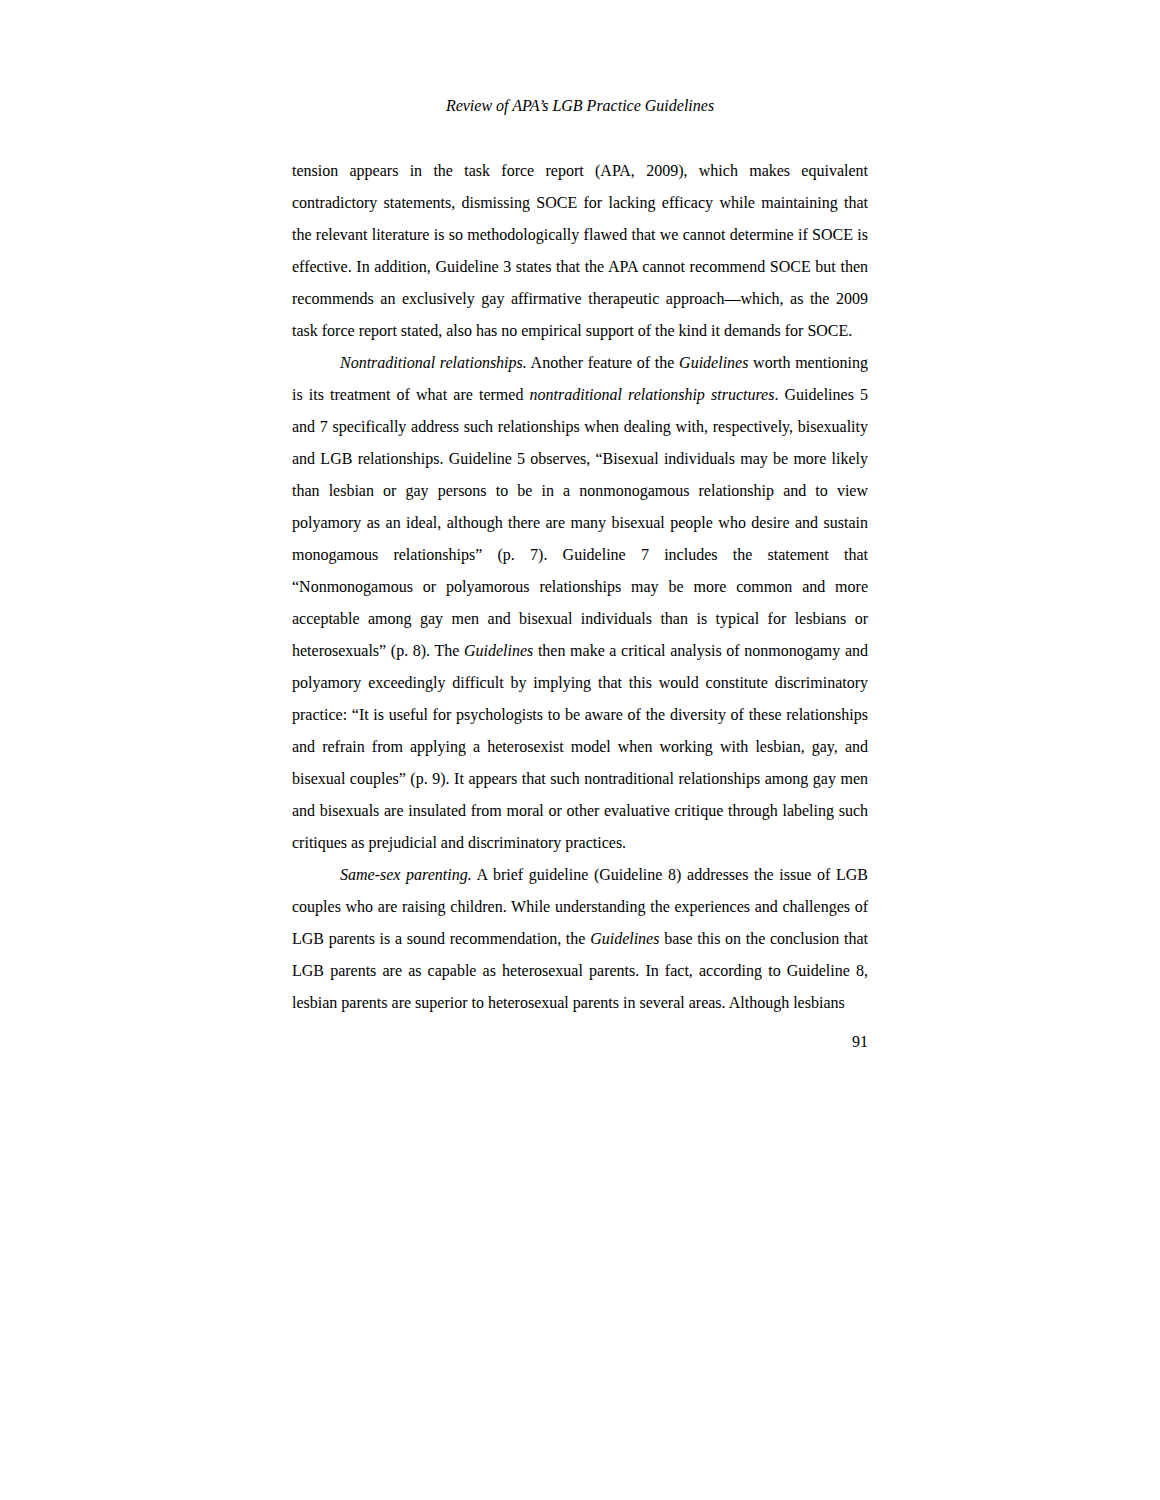Review of APA’s LGB Practice Guidelines
tension appears in the task force report (APA, 2009), which makes equivalent contradictory statements, dismissing SOCE for lacking efficacy while maintaining that the relevant literature is so methodologically flawed that we cannot determine if SOCE is effective. In addition, Guideline 3 states that the APA cannot recommend SOCE but then recommends an exclusively gay affirmative therapeutic approach—which, as the 2009 task force report stated, also has no empirical support of the kind it demands for SOCE.
Nontraditional relationships. Another feature of the Guidelines worth mentioning is its treatment of what are termed nontraditional relationship structures. Guidelines 5 and 7 specifically address such relationships when dealing with, respectively, bisexuality and LGB relationships. Guideline 5 observes, “Bisexual individuals may be more likely than lesbian or gay persons to be in a nonmonogamous relationship and to view polyamory as an ideal, although there are many bisexual people who desire and sustain monogamous relationships” (p. 7). Guideline 7 includes the statement that “Nonmonogamous or polyamorous relationships may be more common and more acceptable among gay men and bisexual individuals than is typical for lesbians or heterosexuals” (p. 8). The Guidelines then make a critical analysis of nonmonogamy and polyamory exceedingly difficult by implying that this would constitute discriminatory practice: “It is useful for psychologists to be aware of the diversity of these relationships and refrain from applying a heterosexist model when working with lesbian, gay, and bisexual couples” (p. 9). It appears that such nontraditional relationships among gay men and bisexuals are insulated from moral or other evaluative critique through labeling such critiques as prejudicial and discriminatory practices.
Same-sex parenting. A brief guideline (Guideline 8) addresses the issue of LGB couples who are raising children. While understanding the experiences and challenges of LGB parents is a sound recommendation, the Guidelines base this on the conclusion that LGB parents are as capable as heterosexual parents. In fact, according to Guideline 8, lesbian parents are superior to heterosexual parents in several areas. Although lesbians
91